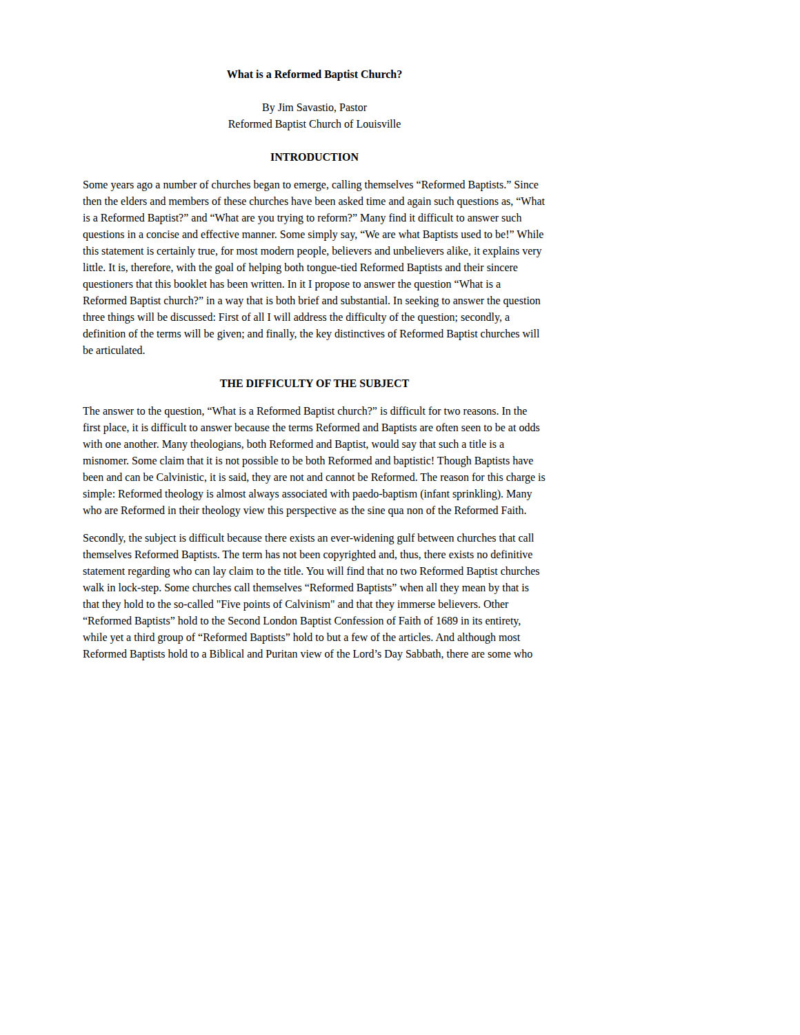What is a Reformed Baptist Church?
By Jim Savastio, Pastor
Reformed Baptist Church of Louisville
INTRODUCTION
Some years ago a number of churches began to emerge, calling themselves “Reformed Baptists.” Since then the elders and members of these churches have been asked time and again such questions as, “What is a Reformed Baptist?” and “What are you trying to reform?” Many find it difficult to answer such questions in a concise and effective manner. Some simply say, “We are what Baptists used to be!” While this statement is certainly true, for most modern people, believers and unbelievers alike, it explains very little. It is, therefore, with the goal of helping both tongue-tied Reformed Baptists and their sincere questioners that this booklet has been written. In it I propose to answer the question “What is a Reformed Baptist church?” in a way that is both brief and substantial. In seeking to answer the question three things will be discussed: First of all I will address the difficulty of the question; secondly, a definition of the terms will be given; and finally, the key distinctives of Reformed Baptist churches will be articulated.
THE DIFFICULTY OF THE SUBJECT
The answer to the question, “What is a Reformed Baptist church?” is difficult for two reasons. In the first place, it is difficult to answer because the terms Reformed and Baptists are often seen to be at odds with one another. Many theologians, both Reformed and Baptist, would say that such a title is a misnomer. Some claim that it is not possible to be both Reformed and baptistic! Though Baptists have been and can be Calvinistic, it is said, they are not and cannot be Reformed. The reason for this charge is simple: Reformed theology is almost always associated with paedo-baptism (infant sprinkling). Many who are Reformed in their theology view this perspective as the sine qua non of the Reformed Faith.
Secondly, the subject is difficult because there exists an ever-widening gulf between churches that call themselves Reformed Baptists. The term has not been copyrighted and, thus, there exists no definitive statement regarding who can lay claim to the title. You will find that no two Reformed Baptist churches walk in lock-step. Some churches call themselves “Reformed Baptists” when all they mean by that is that they hold to the so-called "Five points of Calvinism" and that they immerse believers. Other “Reformed Baptists” hold to the Second London Baptist Confession of Faith of 1689 in its entirety, while yet a third group of “Reformed Baptists” hold to but a few of the articles. And although most Reformed Baptists hold to a Biblical and Puritan view of the Lord’s Day Sabbath, there are some who